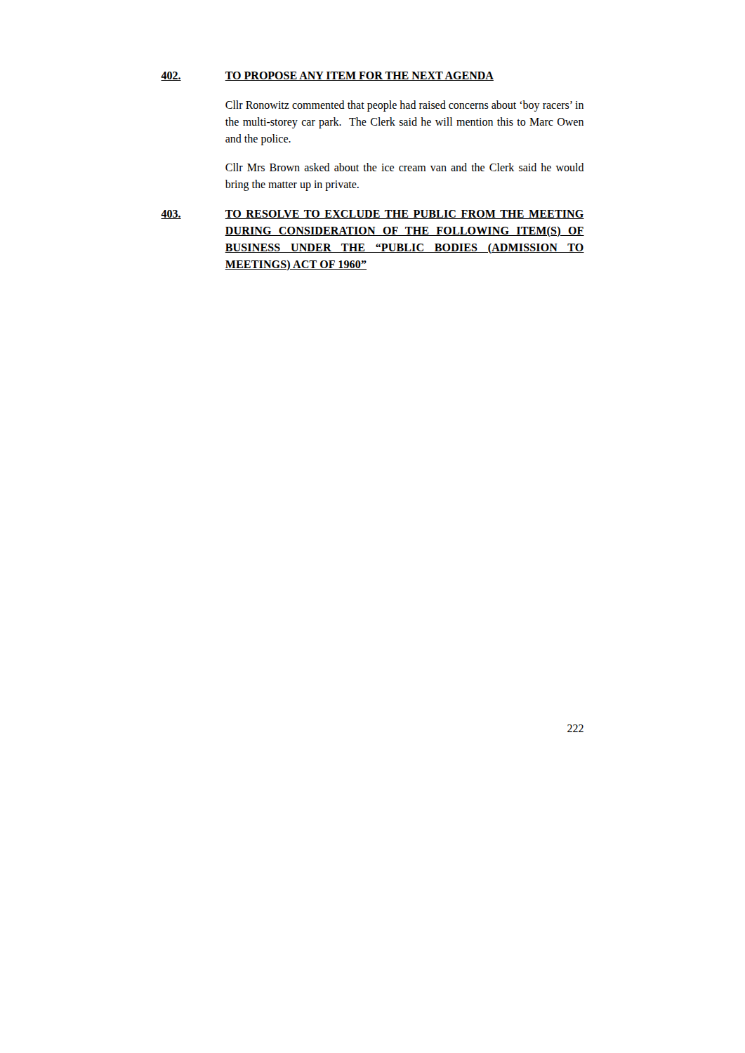402.
TO PROPOSE ANY ITEM FOR THE NEXT AGENDA
Cllr Ronowitz commented that people had raised concerns about ‘boy racers’ in the multi-storey car park. The Clerk said he will mention this to Marc Owen and the police.
Cllr Mrs Brown asked about the ice cream van and the Clerk said he would bring the matter up in private.
403.
TO RESOLVE TO EXCLUDE THE PUBLIC FROM THE MEETING DURING CONSIDERATION OF THE FOLLOWING ITEM(S) OF BUSINESS UNDER THE “PUBLIC BODIES (ADMISSION TO MEETINGS) ACT OF 1960”
222